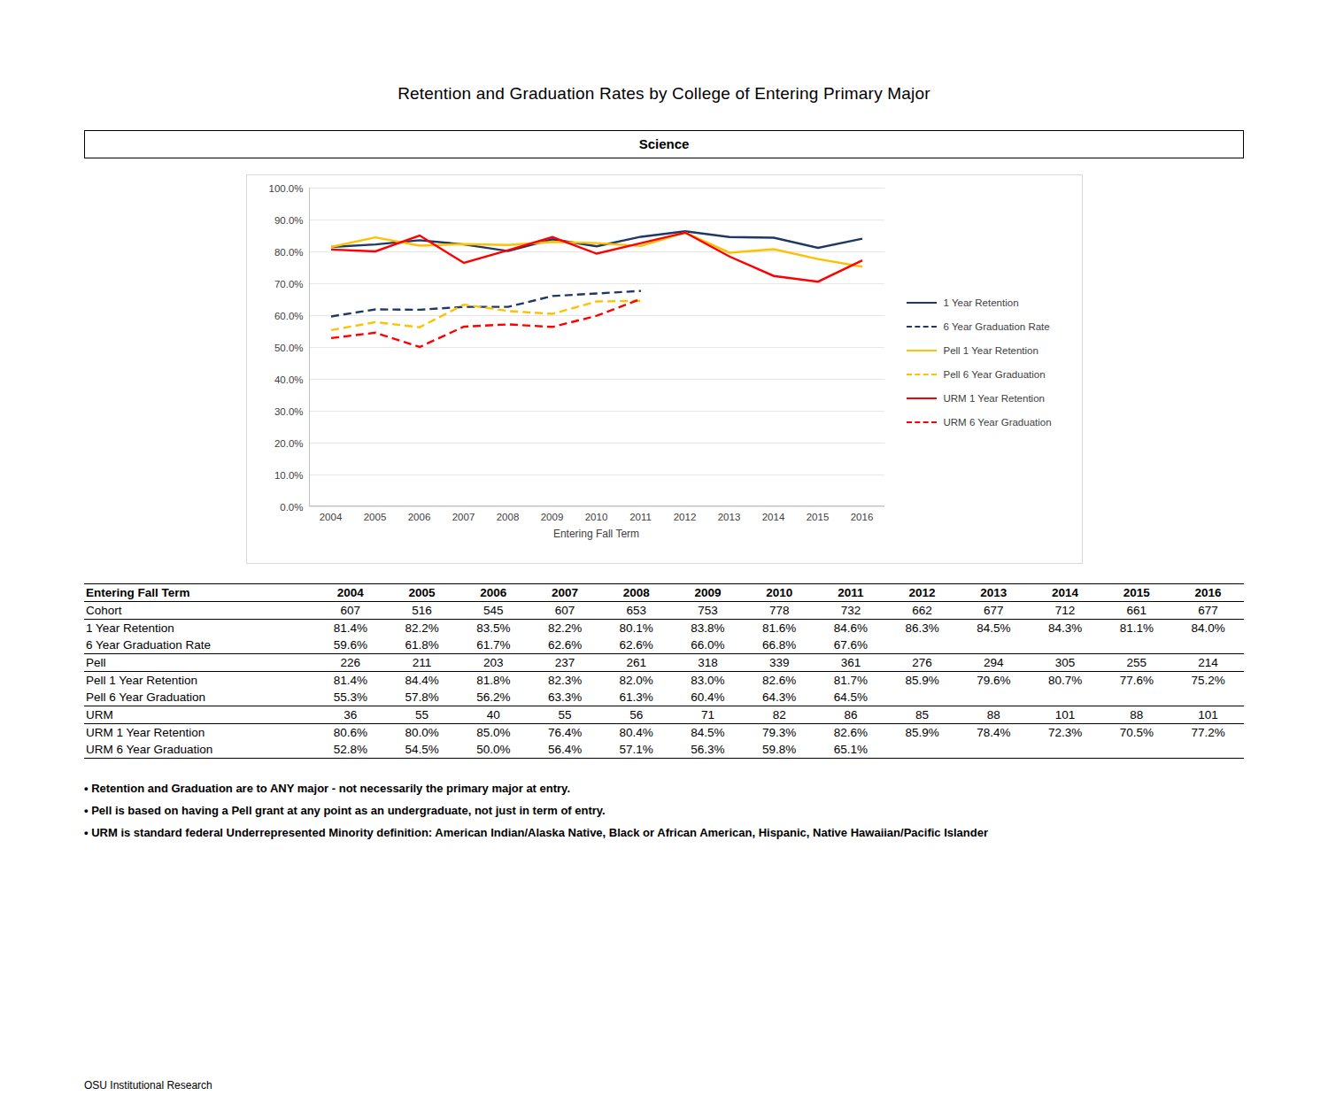Retention and Graduation Rates by College of Entering Primary Major
Science
100.0%
90.0%
80.0%
70.0%
60.0%
50.0%
40.0%
30.0%
20.0%
10.0%
0.0%
2004 2005 2006 2007 2008 2009 2010 2011 2012 2013 2014 2015 2016
Entering Fall Term
1 Year Retention
6 Year Graduation Rate
Pell 1 Year Retention
Pell 6 Year Graduation
URM 1 Year Retention
URM 6 Year Graduation
| Entering Fall Term | 2004 | 2005 | 2006 | 2007 | 2008 | 2009 | 2010 | 2011 | 2012 | 2013 | 2014 | 2015 | 2016 |
| --- | --- | --- | --- | --- | --- | --- | --- | --- | --- | --- | --- | --- | --- |
| Cohort | 607 | 516 | 545 | 607 | 653 | 753 | 778 | 732 | 662 | 677 | 712 | 661 | 677 |
| 1 Year Retention | 81.4% | 82.2% | 83.5% | 82.2% | 80.1% | 83.8% | 81.6% | 84.6% | 86.3% | 84.5% | 84.3% | 81.1% | 84.0% |
| 6 Year Graduation Rate | 59.6% | 61.8% | 61.7% | 62.6% | 62.6% | 66.0% | 66.8% | 67.6% | | | | | |
| Pell | 226 | 211 | 203 | 237 | 261 | 318 | 339 | 361 | 276 | 294 | 305 | 255 | 214 |
| Pell 1 Year Retention | 81.4% | 84.4% | 81.8% | 82.3% | 82.0% | 83.0% | 82.6% | 81.7% | 85.9% | 79.6% | 80.7% | 77.6% | 75.2% |
| Pell 6 Year Graduation | 55.3% | 57.8% | 56.2% | 63.3% | 61.3% | 60.4% | 64.3% | 64.5% | | | | | |
| URM | 36 | 55 | 40 | 55 | 56 | 71 | 82 | 86 | 85 | 88 | 101 | 88 | 101 |
| URM 1 Year Retention | 80.6% | 80.0% | 85.0% | 76.4% | 80.4% | 84.5% | 79.3% | 82.6% | 85.9% | 78.4% | 72.3% | 70.5% | 77.2% |
| URM 6 Year Graduation | 52.8% | 54.5% | 50.0% | 56.4% | 57.1% | 56.3% | 59.8% | 65.1% | | | | | |
• Retention and Graduation are to ANY major - not necessarily the primary major at entry.
• Pell is based on having a Pell grant at any point as an undergraduate, not just in term of entry.
• URM is standard federal Underrepresented Minority definition: American Indian/Alaska Native, Black or African American, Hispanic, Native Hawaiian/Pacific Islander
OSU Institutional Research